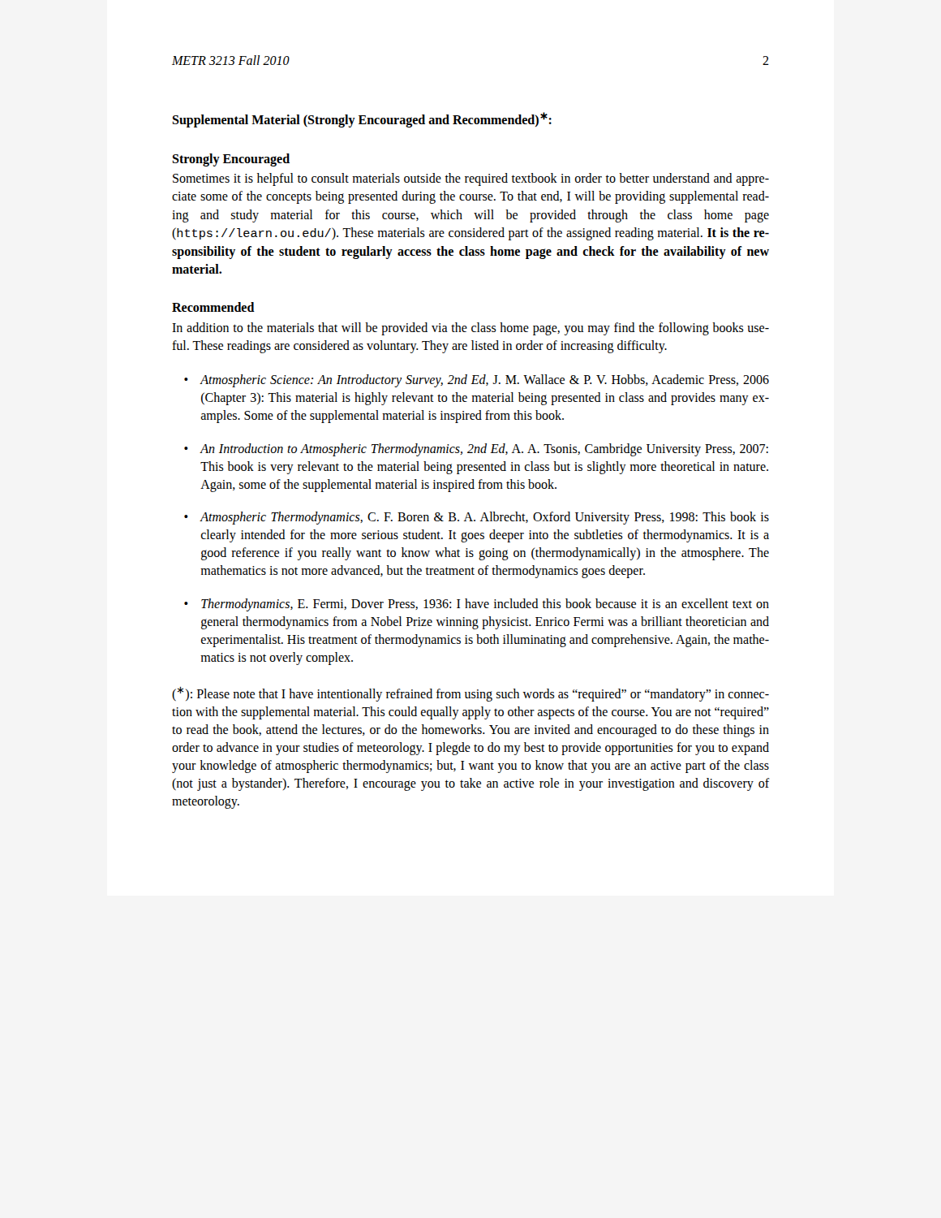METR 3213 Fall 2010 2
Supplemental Material (Strongly Encouraged and Recommended)∗:
Strongly Encouraged
Sometimes it is helpful to consult materials outside the required textbook in order to better understand and appreciate some of the concepts being presented during the course. To that end, I will be providing supplemental reading and study material for this course, which will be provided through the class home page (https://learn.ou.edu/). These materials are considered part of the assigned reading material. It is the responsibility of the student to regularly access the class home page and check for the availability of new material.
Recommended
In addition to the materials that will be provided via the class home page, you may find the following books useful. These readings are considered as voluntary. They are listed in order of increasing difficulty.
Atmospheric Science: An Introductory Survey, 2nd Ed, J. M. Wallace & P. V. Hobbs, Academic Press, 2006 (Chapter 3): This material is highly relevant to the material being presented in class and provides many examples. Some of the supplemental material is inspired from this book.
An Introduction to Atmospheric Thermodynamics, 2nd Ed, A. A. Tsonis, Cambridge University Press, 2007: This book is very relevant to the material being presented in class but is slightly more theoretical in nature. Again, some of the supplemental material is inspired from this book.
Atmospheric Thermodynamics, C. F. Boren & B. A. Albrecht, Oxford University Press, 1998: This book is clearly intended for the more serious student. It goes deeper into the subtleties of thermodynamics. It is a good reference if you really want to know what is going on (thermodynamically) in the atmosphere. The mathematics is not more advanced, but the treatment of thermodynamics goes deeper.
Thermodynamics, E. Fermi, Dover Press, 1936: I have included this book because it is an excellent text on general thermodynamics from a Nobel Prize winning physicist. Enrico Fermi was a brilliant theoretician and experimentalist. His treatment of thermodynamics is both illuminating and comprehensive. Again, the mathematics is not overly complex.
(∗): Please note that I have intentionally refrained from using such words as “required” or “mandatory” in connection with the supplemental material. This could equally apply to other aspects of the course. You are not “required” to read the book, attend the lectures, or do the homeworks. You are invited and encouraged to do these things in order to advance in your studies of meteorology. I plegde to do my best to provide opportunities for you to expand your knowledge of atmospheric thermodynamics; but, I want you to know that you are an active part of the class (not just a bystander). Therefore, I encourage you to take an active role in your investigation and discovery of meteorology.